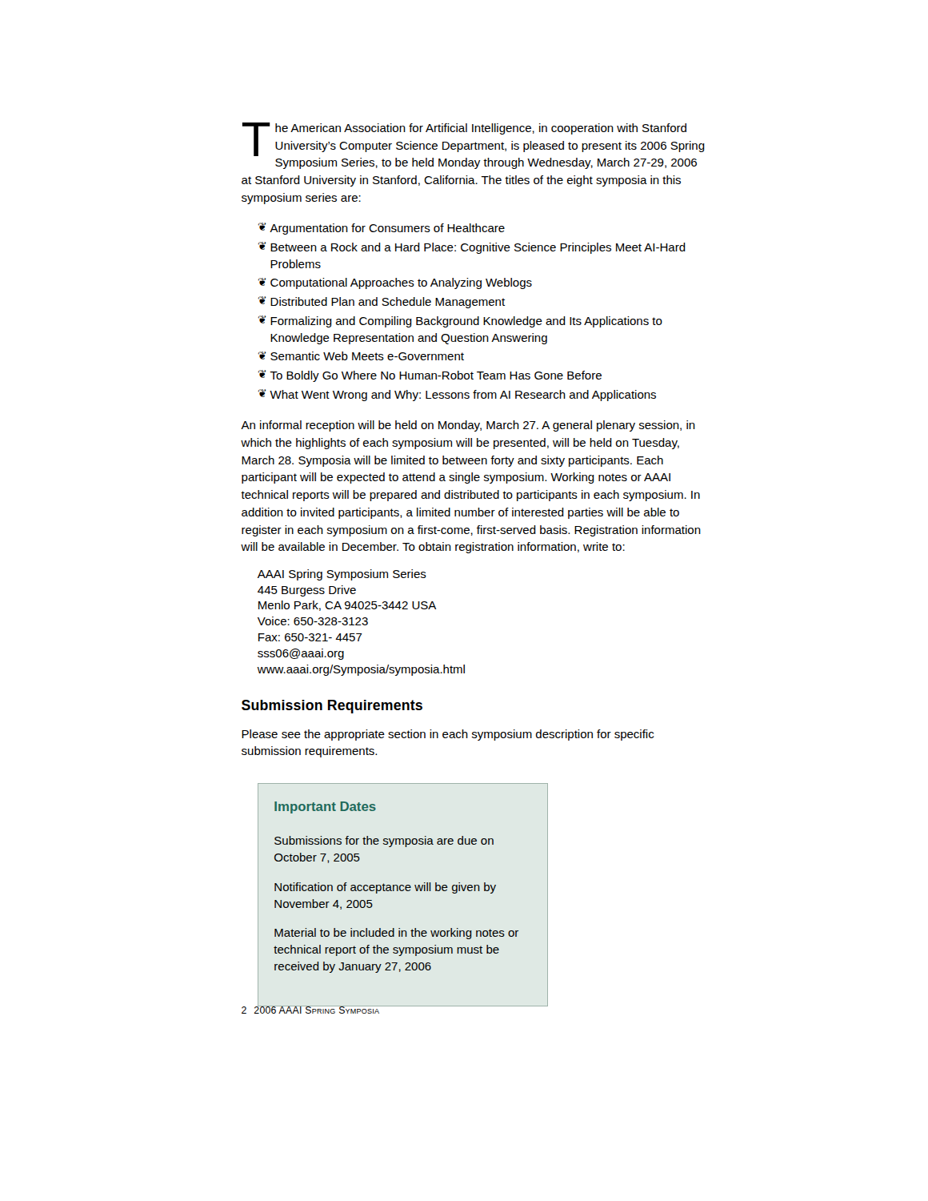The American Association for Artificial Intelligence, in cooperation with Stanford University’s Computer Science Department, is pleased to present its 2006 Spring Symposium Series, to be held Monday through Wednesday, March 27-29, 2006 at Stanford University in Stanford, California. The titles of the eight symposia in this symposium series are:
Argumentation for Consumers of Healthcare
Between a Rock and a Hard Place: Cognitive Science Principles Meet AI-Hard Problems
Computational Approaches to Analyzing Weblogs
Distributed Plan and Schedule Management
Formalizing and Compiling Background Knowledge and Its Applications to Knowledge Representation and Question Answering
Semantic Web Meets e-Government
To Boldly Go Where No Human-Robot Team Has Gone Before
What Went Wrong and Why: Lessons from AI Research and Applications
An informal reception will be held on Monday, March 27. A general plenary session, in which the highlights of each symposium will be presented, will be held on Tuesday, March 28. Symposia will be limited to between forty and sixty participants. Each participant will be expected to attend a single symposium. Working notes or AAAI technical reports will be prepared and distributed to participants in each symposium. In addition to invited participants, a limited number of interested parties will be able to register in each symposium on a first-come, first-served basis. Registration information will be available in December. To obtain registration information, write to:
AAAI Spring Symposium Series
445 Burgess Drive
Menlo Park, CA 94025-3442 USA
Voice: 650-328-3123
Fax: 650-321- 4457
sss06@aaai.org
www.aaai.org/Symposia/symposia.html
Submission Requirements
Please see the appropriate section in each symposium description for specific submission requirements.
Important Dates
Submissions for the symposia are due on October 7, 2005
Notification of acceptance will be given by November 4, 2005
Material to be included in the working notes or technical report of the symposium must be received by January 27, 2006
22006 AAAI Spring Symposia